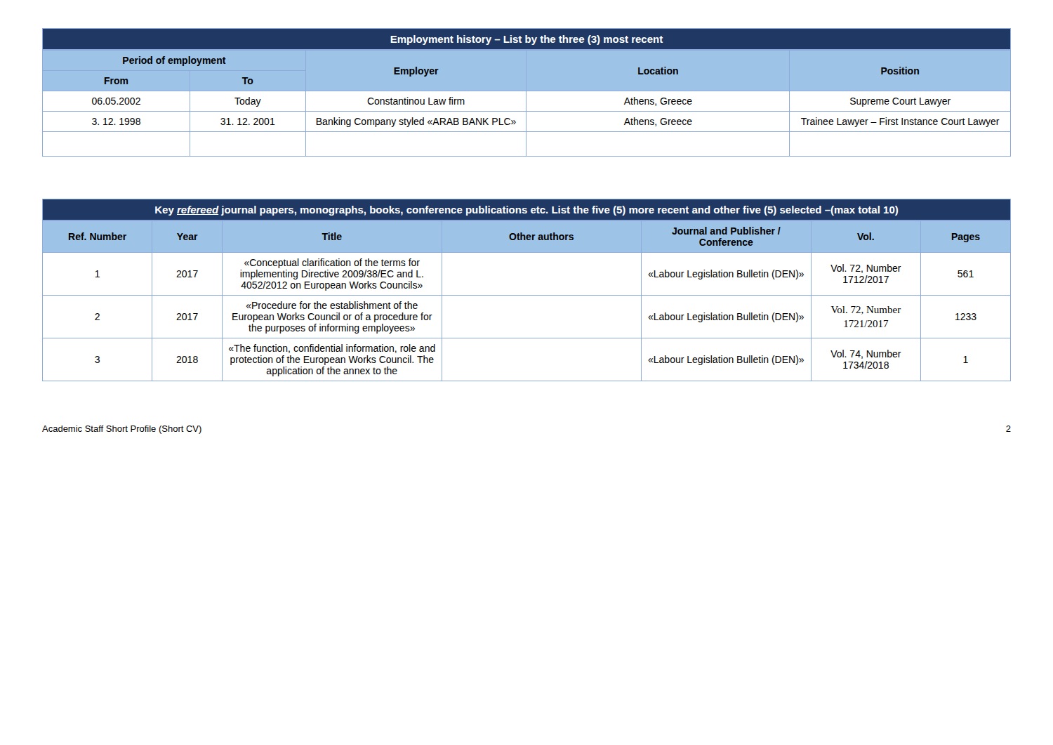Employment history – List by the three (3) most recent
| Period of employment | Employer | Location | Position |
| --- | --- | --- | --- |
| From | To |
| 06.05.2002 | Today | Constantinou Law firm | Athens, Greece | Supreme Court Lawyer |
| 3. 12. 1998 | 31. 12. 2001 | Banking Company styled «ARAB BANK PLC» | Athens, Greece | Trainee Lawyer – First Instance Court Lawyer |
Key refereed journal papers, monographs, books, conference publications etc. List the five (5) more recent and other five (5) selected –(max total 10)
| Ref. Number | Year | Title | Other authors | Journal and Publisher / Conference | Vol. | Pages |
| --- | --- | --- | --- | --- | --- | --- |
| 1 | 2017 | «Conceptual clarification of the terms for implementing Directive 2009/38/EC and L. 4052/2012 on European Works Councils» | | «Labour Legislation Bulletin (DEN)» | Vol. 72, Number 1712/2017 | 561 |
| 2 | 2017 | «Procedure for the establishment of the European Works Council or of a procedure for the purposes of informing employees» | | «Labour Legislation Bulletin (DEN)» | Vol. 72, Number 1721/2017 | 1233 |
| 3 | 2018 | «The function, confidential information, role and protection of the European Works Council. The application of the annex to the | | «Labour Legislation Bulletin (DEN)» | Vol. 74, Number 1734/2018 | 1 |
Academic Staff Short Profile (Short CV) 2